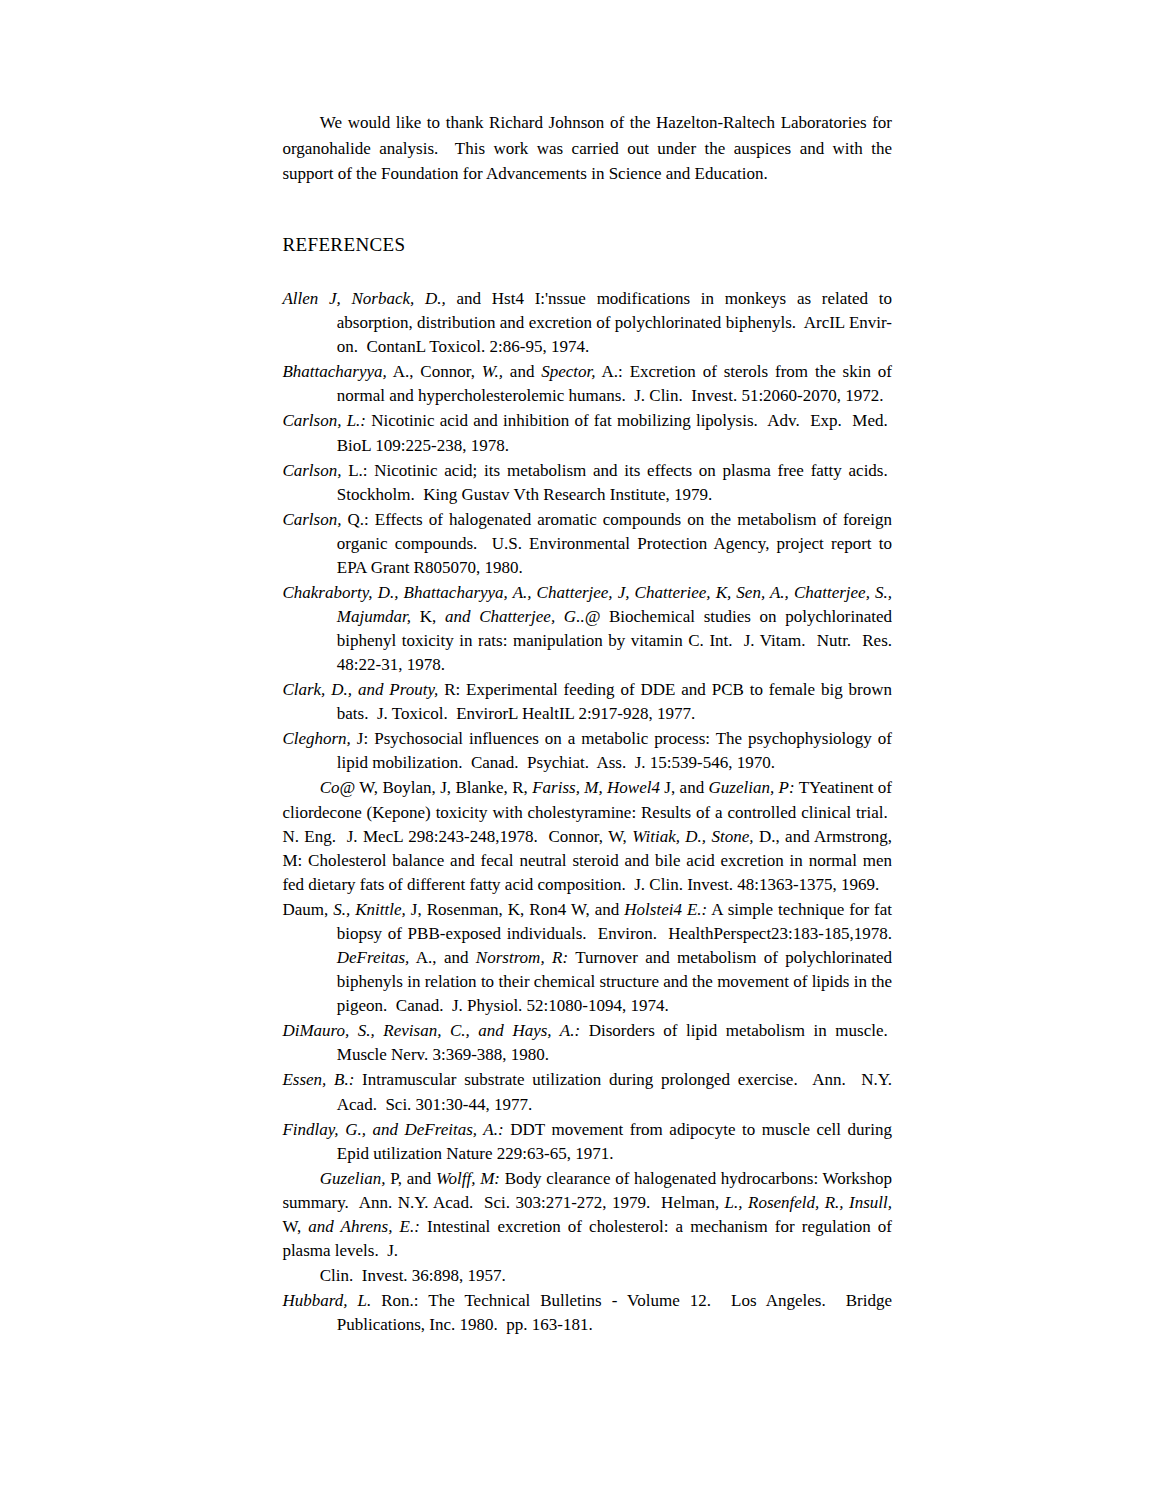We would like to thank Richard Johnson of the Hazelton-Raltech Laboratories for organohalide analysis. This work was carried out under the auspices and with the support of the Foundation for Advancements in Science and Education.
REFERENCES
Allen J, Norback, D., and Hst4 I:'nssue modifications in monkeys as related to absorption, distribution and excretion of polychlorinated biphenyls. ArcIL Envir-on. ContanL Toxicol. 2:86-95, 1974.
Bhattacharyya, A., Connor, W., and Spector, A.: Excretion of sterols from the skin of normal and hypercholesterolemic humans. J. Clin. Invest. 51:2060-2070, 1972.
Carlson, L.: Nicotinic acid and inhibition of fat mobilizing lipolysis. Adv. Exp. Med. BioL 109:225-238, 1978.
Carlson, L.: Nicotinic acid; its metabolism and its effects on plasma free fatty acids. Stockholm. King Gustav Vth Research Institute, 1979.
Carlson, Q.: Effects of halogenated aromatic compounds on the metabolism of foreign organic compounds. U.S. Environmental Protection Agency, project report to EPA Grant R805070, 1980.
Chakraborty, D., Bhattacharyya, A., Chatterjee, J, Chatteriee, K, Sen, A., Chatterjee, S., Majumdar, K, and Chatterjee, G..@ Biochemical studies on polychlorinated biphenyl toxicity in rats: manipulation by vitamin C. Int. J. Vitam. Nutr. Res. 48:22-31, 1978.
Clark, D., and Prouty, R: Experimental feeding of DDE and PCB to female big brown bats. J. Toxicol. EnvirorL HealtIL 2:917-928, 1977.
Cleghorn, J: Psychosocial influences on a metabolic process: The psychophysiology of lipid mobilization. Canad. Psychiat. Ass. J. 15:539-546, 1970.
Co@ W, Boylan, J, Blanke, R, Fariss, M, Howel4 J, and Guzelian, P: TYeatinent of cliordecone (Kepone) toxicity with cholestyramine: Results of a controlled clinical trial. N. Eng. J. MecL 298:243-248,1978. Connor, W, Witiak, D., Stone, D., and Armstrong, M: Cholesterol balance and fecal neutral steroid and bile acid excretion in normal men fed dietary fats of different fatty acid composition. J. Clin. Invest. 48:1363-1375, 1969.
Daum, S., Knittle, J, Rosenman, K, Ron4 W, and Holstei4 E.: A simple technique for fat biopsy of PBB-exposed individuals. Environ. HealthPerspect23:183-185,1978. DeFreitas, A., and Norstrom, R: Turnover and metabolism of polychlorinated biphenyls in relation to their chemical structure and the movement of lipids in the pigeon. Canad. J. Physiol. 52:1080-1094, 1974.
DiMauro, S., Revisan, C., and Hays, A.: Disorders of lipid metabolism in muscle. Muscle Nerv. 3:369-388, 1980.
Essen, B.: Intramuscular substrate utilization during prolonged exercise. Ann. N.Y. Acad. Sci. 301:30-44, 1977.
Findlay, G., and DeFreitas, A.: DDT movement from adipocyte to muscle cell during Epid utilization Nature 229:63-65, 1971.
Guzelian, P, and Wolff, M: Body clearance of halogenated hydrocarbons: Workshop summary. Ann. N.Y. Acad. Sci. 303:271-272, 1979. Helman, L., Rosenfeld, R., Insull, W, and Ahrens, E.: Intestinal excretion of cholesterol: a mechanism for regulation of plasma levels. J.
Clin. Invest. 36:898, 1957.
Hubbard, L. Ron.: The Technical Bulletins - Volume 12. Los Angeles. Bridge Publications, Inc. 1980. pp. 163-181.